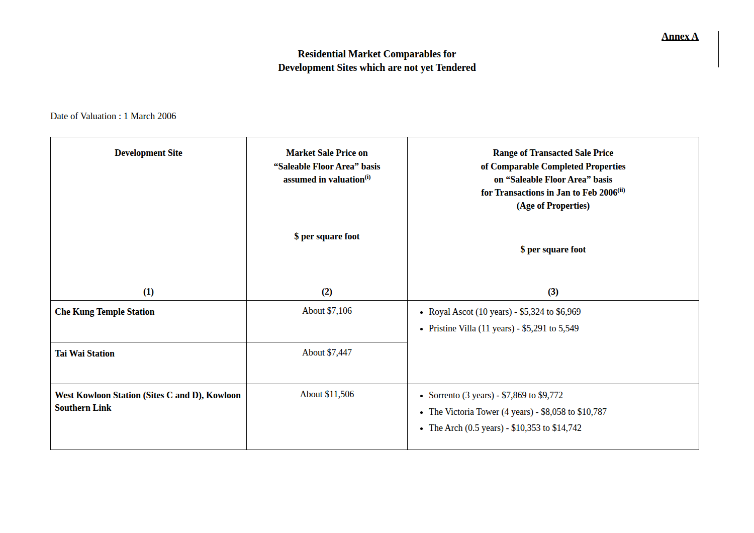Annex A
Residential Market Comparables for
Development Sites which are not yet Tendered
Date of Valuation : 1 March 2006
| Development Site (1) | Market Sale Price on “Saleable Floor Area” basis assumed in valuation (i) $ per square foot (2) | Range of Transacted Sale Price of Comparable Completed Properties on “Saleable Floor Area” basis for Transactions in Jan to Feb 2006 (ii) (Age of Properties) $ per square foot (3) |
| --- | --- | --- |
| Che Kung Temple Station | About $7,106 | Royal Ascot (10 years) - $5,324 to $6,969 Pristine Villa (11 years) - $5,291 to 5,549 |
| Tai Wai Station | About $7,447 |
| West Kowloon Station (Sites C and D), Kowloon Southern Link | About $11,506 | Sorrento (3 years) - $7,869 to $9,772 The Victoria Tower (4 years) - $8,058 to $10,787 The Arch (0.5 years) - $10,353 to $14,742 |